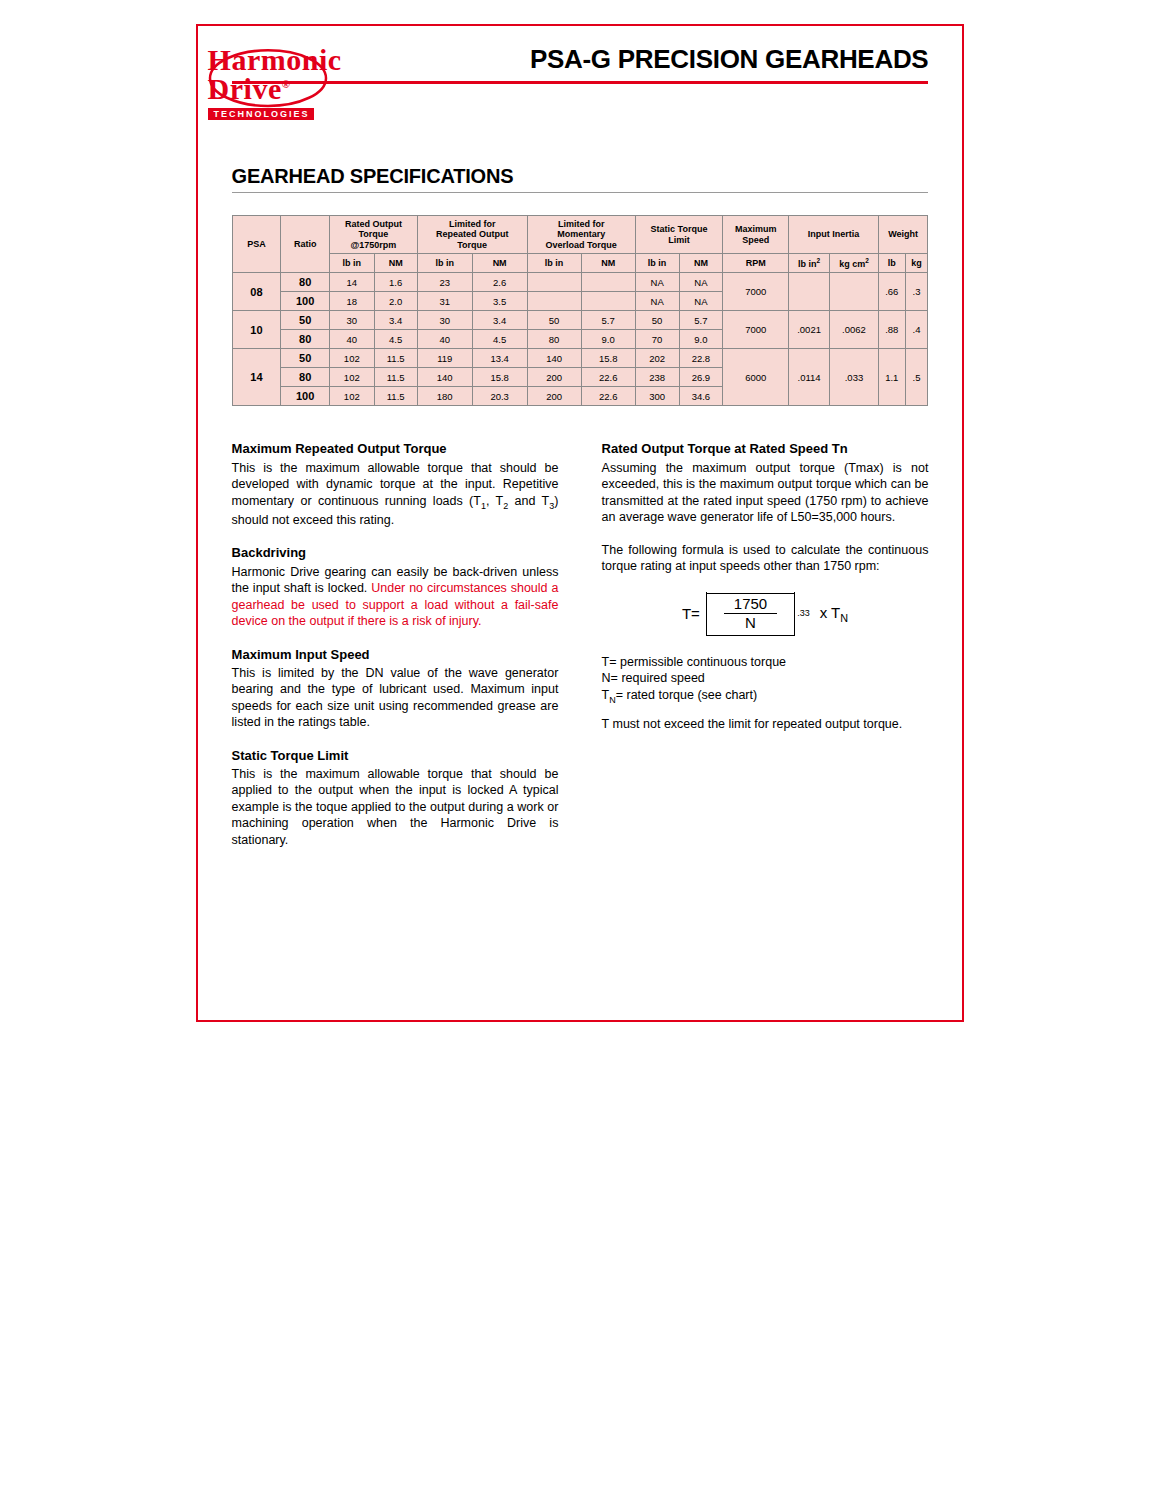Harmonic
Drive®
TECHNOLOGIES
PSA-G PRECISION GEARHEADS
GEARHEAD SPECIFICATIONS
| PSA | Ratio | Rated Output Torque @1750rpm | Limited for Repeated Output Torque | Limited for Momentary Overload Torque | Static Torque Limit | Maximum Speed | Input Inertia | Weight |
| --- | --- | --- | --- | --- | --- | --- | --- | --- |
| lb in | NM | lb in | NM | lb in | NM | lb in | NM | RPM | lb in 2 | kg cm 2 | lb | kg |
| 08 | 80 | 14 | 1.6 | 23 | 2.6 | | | NA | NA | 7000 | | | .66 | .3 |
| 100 | 18 | 2.0 | 31 | 3.5 | | | NA | NA |
| 10 | 50 | 30 | 3.4 | 30 | 3.4 | 50 | 5.7 | 50 | 5.7 | 7000 | .0021 | .0062 | .88 | .4 |
| 80 | 40 | 4.5 | 40 | 4.5 | 80 | 9.0 | 70 | 9.0 |
| 14 | 50 | 102 | 11.5 | 119 | 13.4 | 140 | 15.8 | 202 | 22.8 | 6000 | .0114 | .033 | 1.1 | .5 |
| 80 | 102 | 11.5 | 140 | 15.8 | 200 | 22.6 | 238 | 26.9 |
| 100 | 102 | 11.5 | 180 | 20.3 | 200 | 22.6 | 300 | 34.6 |
Maximum Repeated Output Torque
This is the maximum allowable torque that should be developed with dynamic torque at the input. Repetitive momentary or continuous running loads (T1, T2 and T3) should not exceed this rating.
Backdriving
Harmonic Drive gearing can easily be back-driven unless the input shaft is locked. Under no circumstances should a gearhead be used to support a load without a fail-safe device on the output if there is a risk of injury.
Maximum Input Speed
This is limited by the DN value of the wave generator bearing and the type of lubricant used. Maximum input speeds for each size unit using recommended grease are listed in the ratings table.
Static Torque Limit
This is the maximum allowable torque that should be applied to the output when the input is locked A typical example is the toque applied to the output during a work or machining operation when the Harmonic Drive is stationary.
Rated Output Torque at Rated Speed Tn
Assuming the maximum output torque (Tmax) is not exceeded, this is the maximum output torque which can be transmitted at the rated input speed (1750 rpm) to achieve an average wave generator life of L50=35,000 hours.
The following formula is used to calculate the continuous torque rating at input speeds other than 1750 rpm:
T= 1750 N .33 x TN
T= permissible continuous torque
N= required speed
TN= rated torque (see chart)
T must not exceed the limit for repeated output torque.